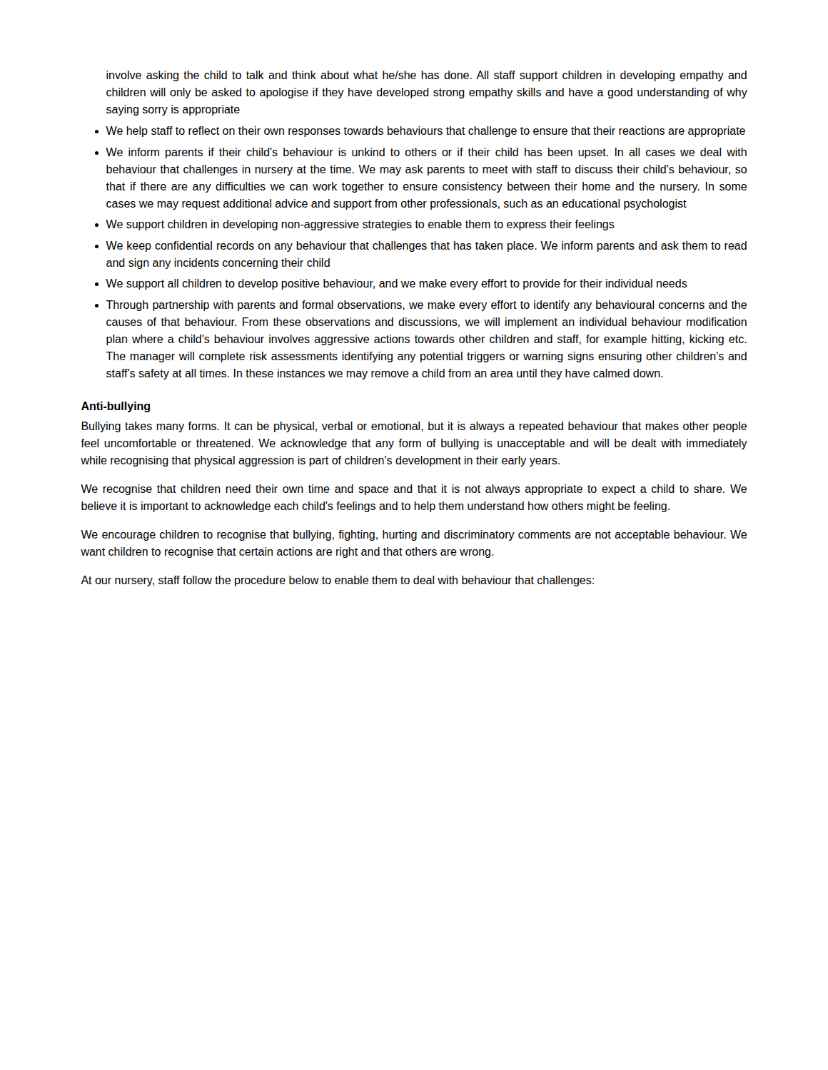involve asking the child to talk and think about what he/she has done. All staff support children in developing empathy and children will only be asked to apologise if they have developed strong empathy skills and have a good understanding of why saying sorry is appropriate
We help staff to reflect on their own responses towards behaviours that challenge to ensure that their reactions are appropriate
We inform parents if their child's behaviour is unkind to others or if their child has been upset. In all cases we deal with behaviour that challenges in nursery at the time. We may ask parents to meet with staff to discuss their child's behaviour, so that if there are any difficulties we can work together to ensure consistency between their home and the nursery. In some cases we may request additional advice and support from other professionals, such as an educational psychologist
We support children in developing non-aggressive strategies to enable them to express their feelings
We keep confidential records on any behaviour that challenges that has taken place. We inform parents and ask them to read and sign any incidents concerning their child
We support all children to develop positive behaviour, and we make every effort to provide for their individual needs
Through partnership with parents and formal observations, we make every effort to identify any behavioural concerns and the causes of that behaviour. From these observations and discussions, we will implement an individual behaviour modification plan where a child's behaviour involves aggressive actions towards other children and staff, for example hitting, kicking etc. The manager will complete risk assessments identifying any potential triggers or warning signs ensuring other children's and staff's safety at all times. In these instances we may remove a child from an area until they have calmed down.
Anti-bullying
Bullying takes many forms. It can be physical, verbal or emotional, but it is always a repeated behaviour that makes other people feel uncomfortable or threatened. We acknowledge that any form of bullying is unacceptable and will be dealt with immediately while recognising that physical aggression is part of children's development in their early years.
We recognise that children need their own time and space and that it is not always appropriate to expect a child to share. We believe it is important to acknowledge each child's feelings and to help them understand how others might be feeling.
We encourage children to recognise that bullying, fighting, hurting and discriminatory comments are not acceptable behaviour. We want children to recognise that certain actions are right and that others are wrong.
At our nursery, staff follow the procedure below to enable them to deal with behaviour that challenges: